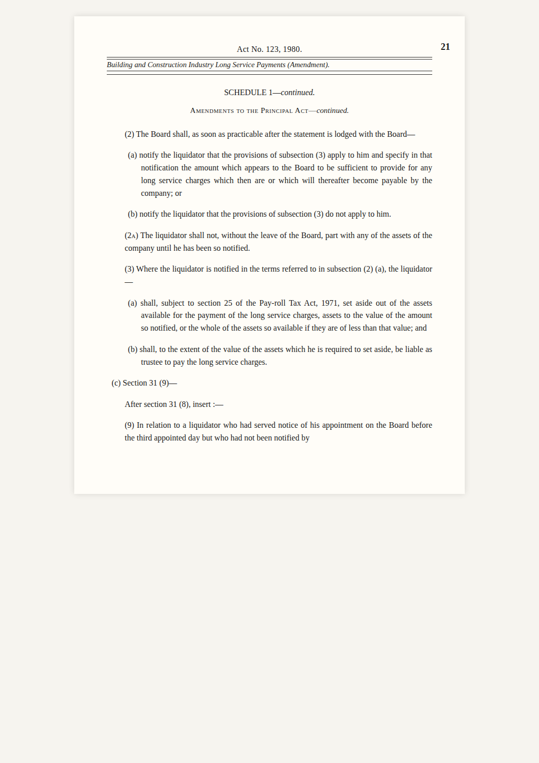Act No. 123, 1980.
21
Building and Construction Industry Long Service Payments (Amendment).
SCHEDULE 1—continued.
Amendments to the Principal Act—continued.
(2) The Board shall, as soon as practicable after the statement is lodged with the Board—
(a) notify the liquidator that the provisions of subsection (3) apply to him and specify in that notification the amount which appears to the Board to be sufficient to provide for any long service charges which then are or which will thereafter become payable by the company; or
(b) notify the liquidator that the provisions of subsection (3) do not apply to him.
(2a) The liquidator shall not, without the leave of the Board, part with any of the assets of the company until he has been so notified.
(3) Where the liquidator is notified in the terms referred to in subsection (2) (a), the liquidator—
(a) shall, subject to section 25 of the Pay-roll Tax Act, 1971, set aside out of the assets available for the payment of the long service charges, assets to the value of the amount so notified, or the whole of the assets so available if they are of less than that value; and
(b) shall, to the extent of the value of the assets which he is required to set aside, be liable as trustee to pay the long service charges.
(c) Section 31 (9)—
After section 31 (8), insert :—
(9) In relation to a liquidator who had served notice of his appointment on the Board before the third appointed day but who had not been notified by